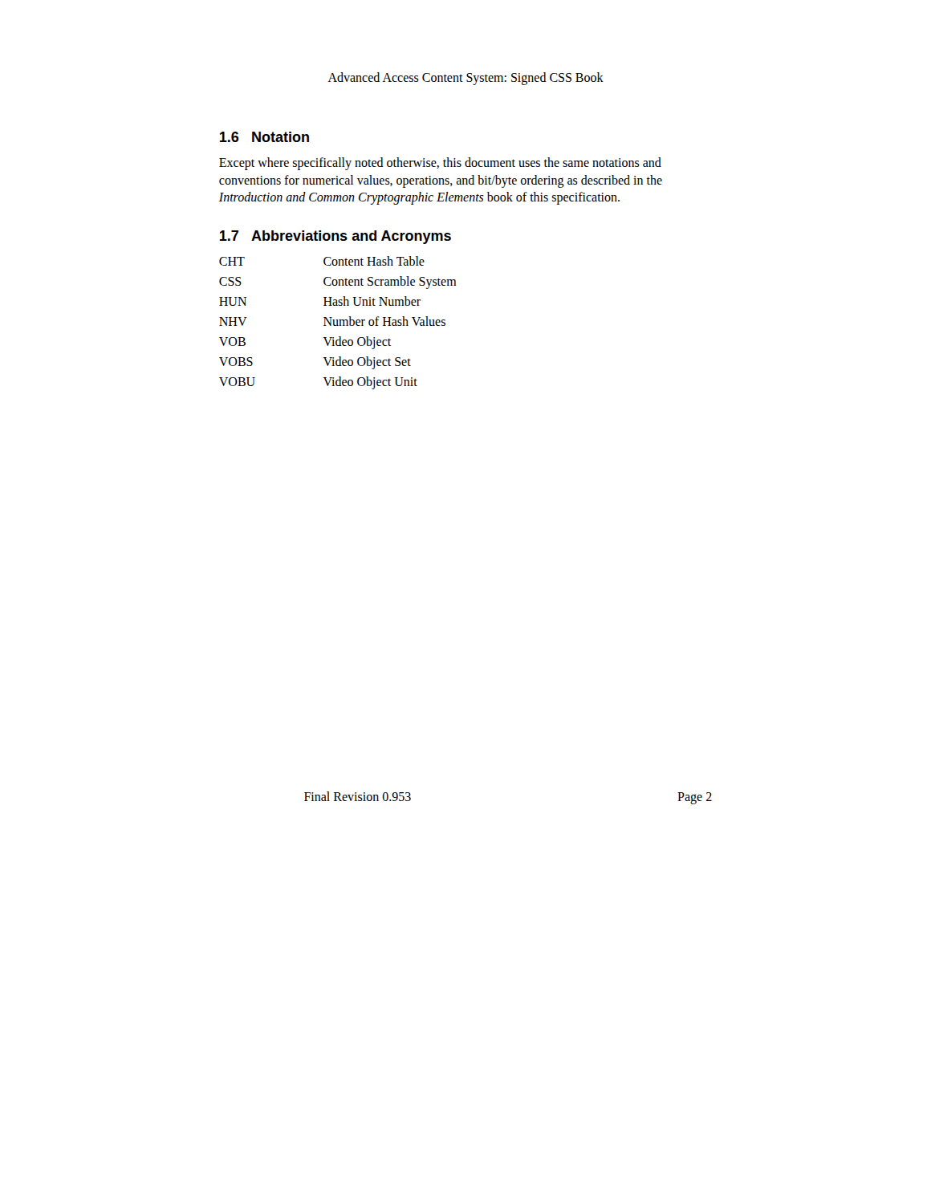Advanced Access Content System: Signed CSS Book
1.6 Notation
Except where specifically noted otherwise, this document uses the same notations and conventions for numerical values, operations, and bit/byte ordering as described in the Introduction and Common Cryptographic Elements book of this specification.
1.7 Abbreviations and Acronyms
| CHT | Content Hash Table |
| CSS | Content Scramble System |
| HUN | Hash Unit Number |
| NHV | Number of Hash Values |
| VOB | Video Object |
| VOBS | Video Object Set |
| VOBU | Video Object Unit |
Final Revision 0.953 Page 2